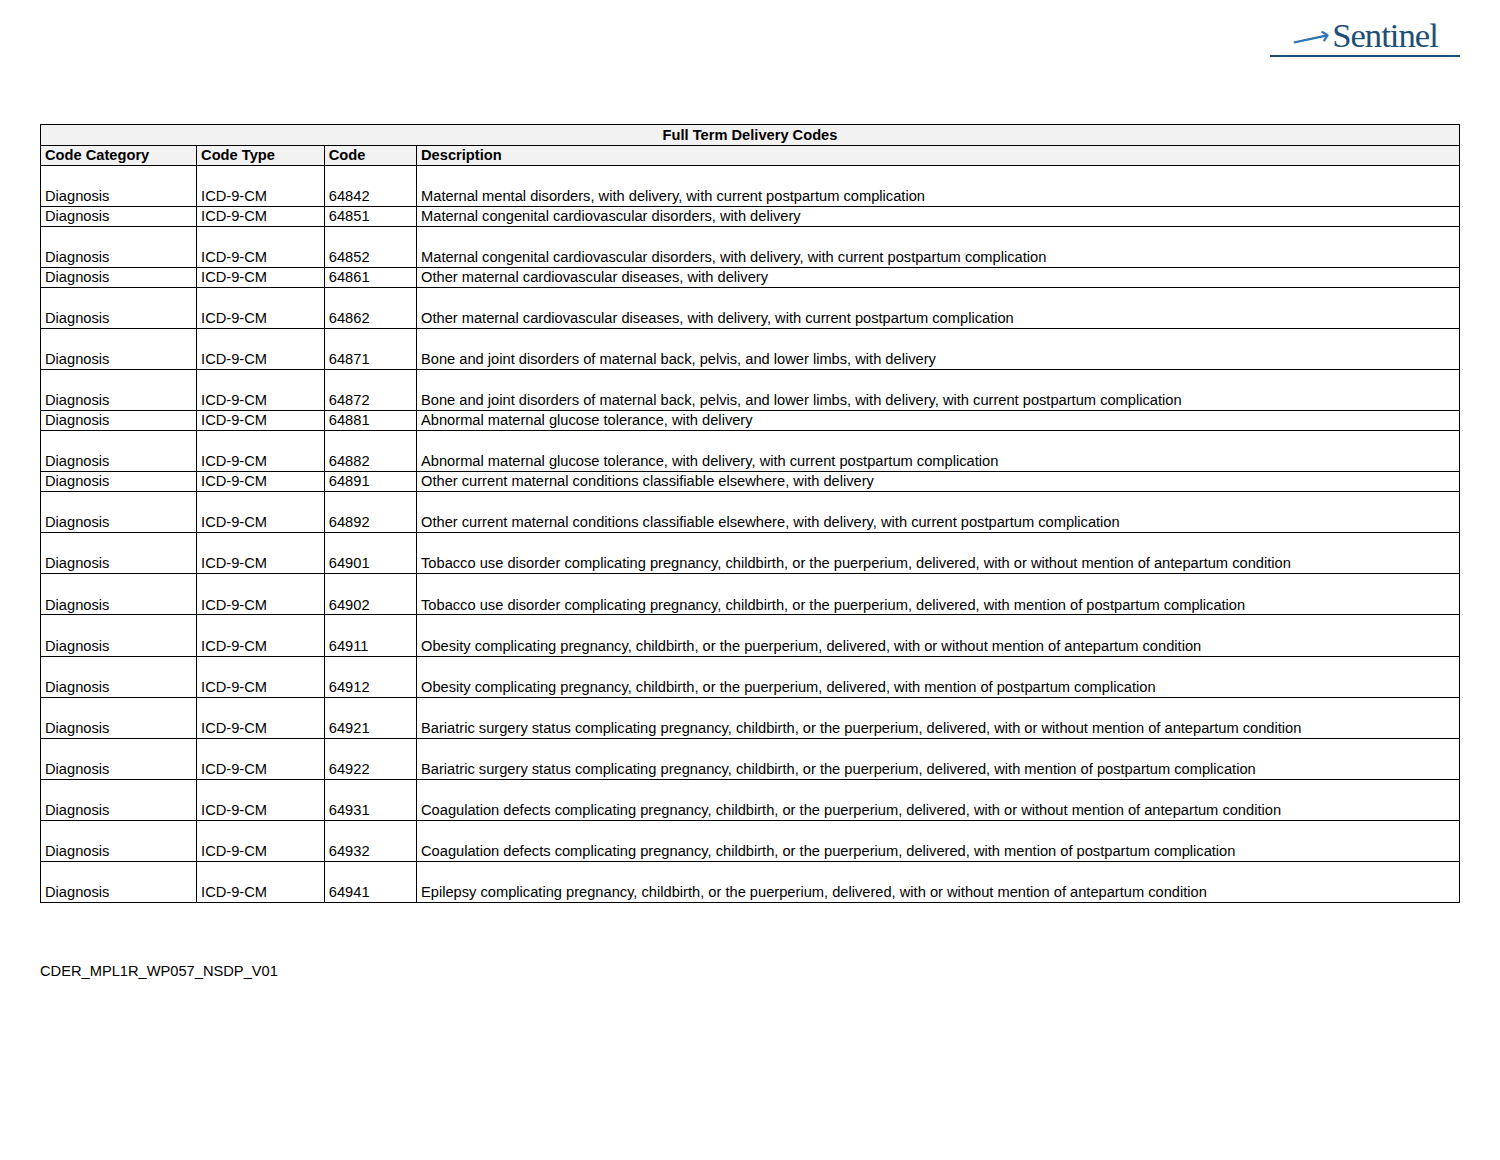⟶Sentinel
Full Term Delivery Codes
| Code Category | Code Type | Code | Description |
| --- | --- | --- | --- |
| Diagnosis | ICD-9-CM | 64842 | Maternal mental disorders, with delivery, with current postpartum complication |
| Diagnosis | ICD-9-CM | 64851 | Maternal congenital cardiovascular disorders, with delivery |
| Diagnosis | ICD-9-CM | 64852 | Maternal congenital cardiovascular disorders, with delivery, with current postpartum complication |
| Diagnosis | ICD-9-CM | 64861 | Other maternal cardiovascular diseases, with delivery |
| Diagnosis | ICD-9-CM | 64862 | Other maternal cardiovascular diseases, with delivery, with current postpartum complication |
| Diagnosis | ICD-9-CM | 64871 | Bone and joint disorders of maternal back, pelvis, and lower limbs, with delivery |
| Diagnosis | ICD-9-CM | 64872 | Bone and joint disorders of maternal back, pelvis, and lower limbs, with delivery, with current postpartum complication |
| Diagnosis | ICD-9-CM | 64881 | Abnormal maternal glucose tolerance, with delivery |
| Diagnosis | ICD-9-CM | 64882 | Abnormal maternal glucose tolerance, with delivery, with current postpartum complication |
| Diagnosis | ICD-9-CM | 64891 | Other current maternal conditions classifiable elsewhere, with delivery |
| Diagnosis | ICD-9-CM | 64892 | Other current maternal conditions classifiable elsewhere, with delivery, with current postpartum complication |
| Diagnosis | ICD-9-CM | 64901 | Tobacco use disorder complicating pregnancy, childbirth, or the puerperium, delivered, with or without mention of antepartum condition |
| Diagnosis | ICD-9-CM | 64902 | Tobacco use disorder complicating pregnancy, childbirth, or the puerperium, delivered, with mention of postpartum complication |
| Diagnosis | ICD-9-CM | 64911 | Obesity complicating pregnancy, childbirth, or the puerperium, delivered, with or without mention of antepartum condition |
| Diagnosis | ICD-9-CM | 64912 | Obesity complicating pregnancy, childbirth, or the puerperium, delivered, with mention of postpartum complication |
| Diagnosis | ICD-9-CM | 64921 | Bariatric surgery status complicating pregnancy, childbirth, or the puerperium, delivered, with or without mention of antepartum condition |
| Diagnosis | ICD-9-CM | 64922 | Bariatric surgery status complicating pregnancy, childbirth, or the puerperium, delivered, with mention of postpartum complication |
| Diagnosis | ICD-9-CM | 64931 | Coagulation defects complicating pregnancy, childbirth, or the puerperium, delivered, with or without mention of antepartum condition |
| Diagnosis | ICD-9-CM | 64932 | Coagulation defects complicating pregnancy, childbirth, or the puerperium, delivered, with mention of postpartum complication |
| Diagnosis | ICD-9-CM | 64941 | Epilepsy complicating pregnancy, childbirth, or the puerperium, delivered, with or without mention of antepartum condition |
CDER_MPL1R_WP057_NSDP_V01